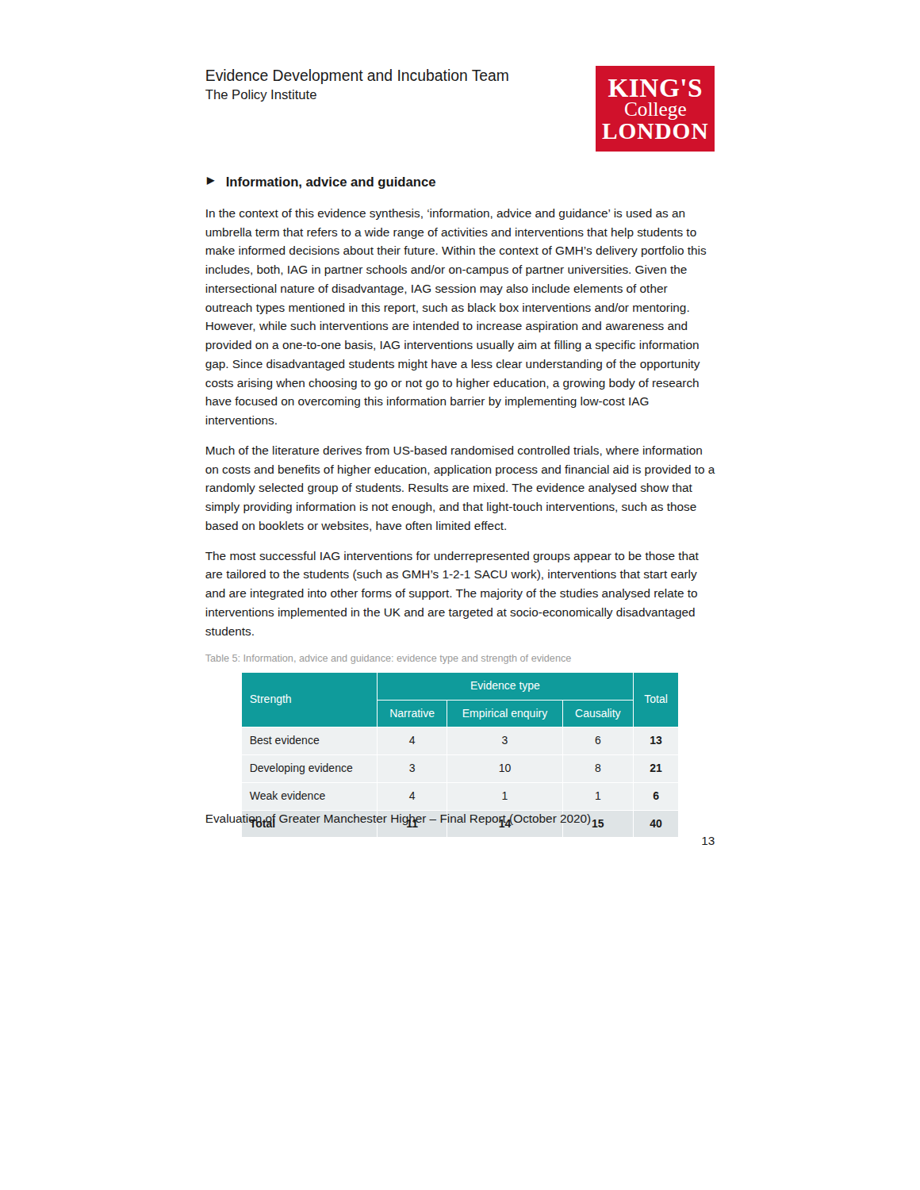Evidence Development and Incubation Team
The Policy Institute
KING'S
College
LONDON
Information, advice and guidance
In the context of this evidence synthesis, ‘information, advice and guidance’ is used as an umbrella term that refers to a wide range of activities and interventions that help students to make informed decisions about their future. Within the context of GMH’s delivery portfolio this includes, both, IAG in partner schools and/or on-campus of partner universities. Given the intersectional nature of disadvantage, IAG session may also include elements of other outreach types mentioned in this report, such as black box interventions and/or mentoring. However, while such interventions are intended to increase aspiration and awareness and provided on a one-to-one basis, IAG interventions usually aim at filling a specific information gap. Since disadvantaged students might have a less clear understanding of the opportunity costs arising when choosing to go or not go to higher education, a growing body of research have focused on overcoming this information barrier by implementing low-cost IAG interventions.
Much of the literature derives from US-based randomised controlled trials, where information on costs and benefits of higher education, application process and financial aid is provided to a randomly selected group of students. Results are mixed. The evidence analysed show that simply providing information is not enough, and that light-touch interventions, such as those based on booklets or websites, have often limited effect.
The most successful IAG interventions for underrepresented groups appear to be those that are tailored to the students (such as GMH’s 1-2-1 SACU work), interventions that start early and are integrated into other forms of support. The majority of the studies analysed relate to interventions implemented in the UK and are targeted at socio-economically disadvantaged students.
Table 5: Information, advice and guidance: evidence type and strength of evidence
| Strength | Evidence type | Total |
| --- | --- | --- |
| Narrative | Empirical enquiry | Causality |
| Best evidence | 4 | 3 | 6 | 13 |
| Developing evidence | 3 | 10 | 8 | 21 |
| Weak evidence | 4 | 1 | 1 | 6 |
| Total | 11 | 14 | 15 | 40 |
Evaluation of Greater Manchester Higher – Final Report (October 2020)
13